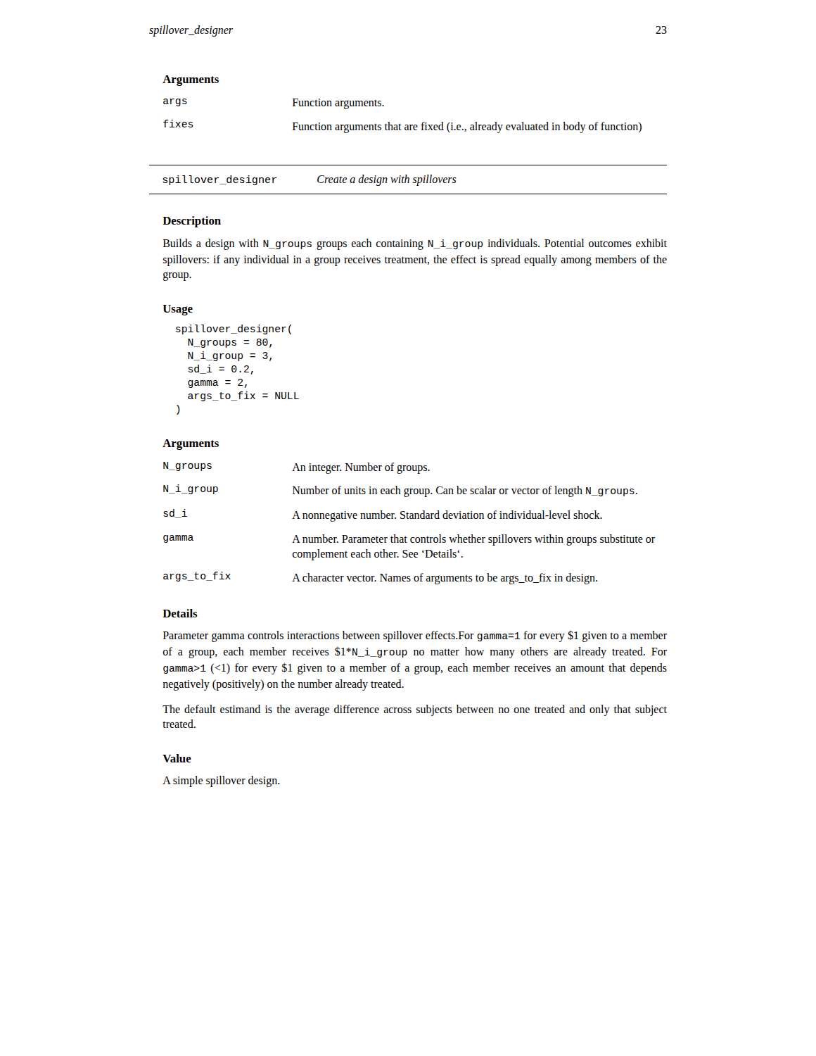spillover_designer 23
Arguments
args
Function arguments.
fixes
Function arguments that are fixed (i.e., already evaluated in body of function)
spillover_designer Create a design with spillovers
Description
Builds a design with N_groups groups each containing N_i_group individuals. Potential outcomes exhibit spillovers: if any individual in a group receives treatment, the effect is spread equally among members of the group.
Usage
spillover_designer(
  N_groups = 80,
  N_i_group = 3,
  sd_i = 0.2,
  gamma = 2,
  args_to_fix = NULL
)
Arguments
N_groups
An integer. Number of groups.
N_i_group
Number of units in each group. Can be scalar or vector of length N_groups.
sd_i
A nonnegative number. Standard deviation of individual-level shock.
gamma
A number. Parameter that controls whether spillovers within groups substitute or complement each other. See ‘Details‘.
args_to_fix
A character vector. Names of arguments to be args_to_fix in design.
Details
Parameter gamma controls interactions between spillover effects.For gamma=1 for every $1 given to a member of a group, each member receives $1*N_i_group no matter how many others are already treated. For gamma>1 (<1) for every $1 given to a member of a group, each member receives an amount that depends negatively (positively) on the number already treated.
The default estimand is the average difference across subjects between no one treated and only that subject treated.
Value
A simple spillover design.